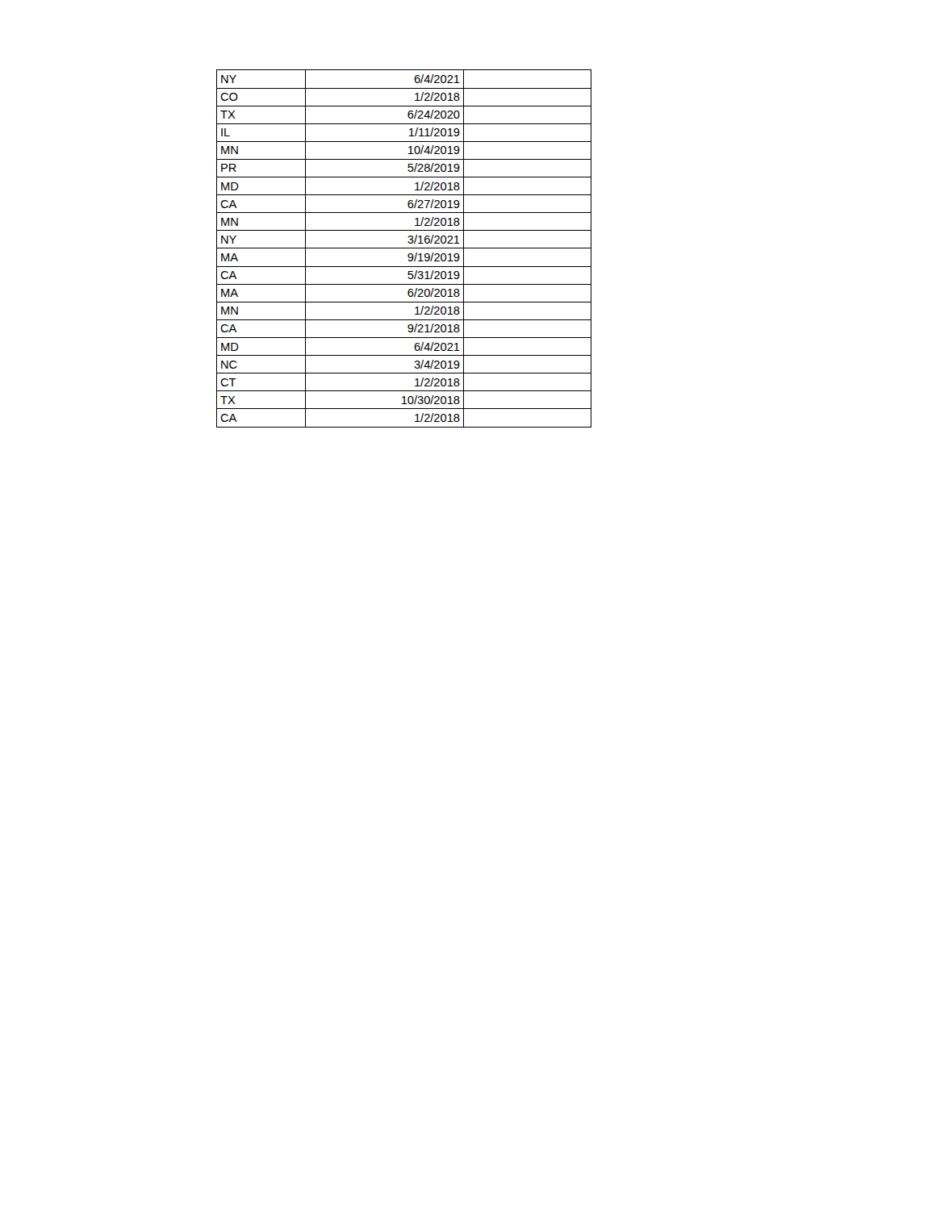| NY | 6/4/2021 | |
| CO | 1/2/2018 | |
| TX | 6/24/2020 | |
| IL | 1/11/2019 | |
| MN | 10/4/2019 | |
| PR | 5/28/2019 | |
| MD | 1/2/2018 | |
| CA | 6/27/2019 | |
| MN | 1/2/2018 | |
| NY | 3/16/2021 | |
| MA | 9/19/2019 | |
| CA | 5/31/2019 | |
| MA | 6/20/2018 | |
| MN | 1/2/2018 | |
| CA | 9/21/2018 | |
| MD | 6/4/2021 | |
| NC | 3/4/2019 | |
| CT | 1/2/2018 | |
| TX | 10/30/2018 | |
| CA | 1/2/2018 | |